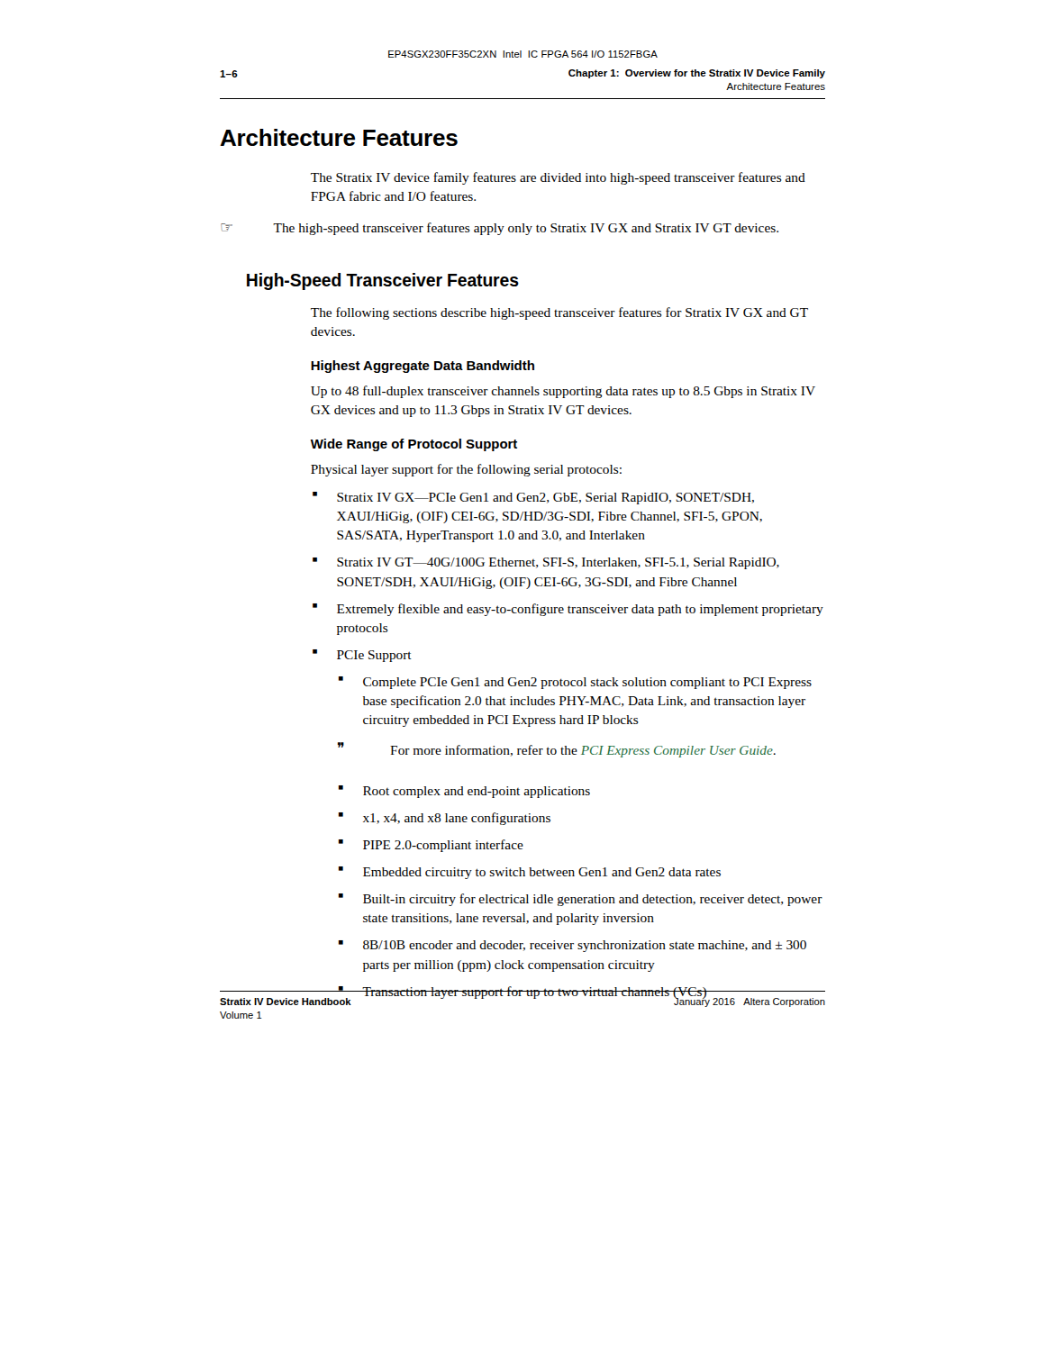EP4SGX230FF35C2XN Intel IC FPGA 564 I/O 1152FBGA
1–6
Chapter 1: Overview for the Stratix IV Device Family
Architecture Features
Architecture Features
The Stratix IV device family features are divided into high-speed transceiver features and FPGA fabric and I/O features.
☞
The high-speed transceiver features apply only to Stratix IV GX and Stratix IV GT devices.
High-Speed Transceiver Features
The following sections describe high-speed transceiver features for Stratix IV GX and GT devices.
Highest Aggregate Data Bandwidth
Up to 48 full-duplex transceiver channels supporting data rates up to 8.5 Gbps in Stratix IV GX devices and up to 11.3 Gbps in Stratix IV GT devices.
Wide Range of Protocol Support
Physical layer support for the following serial protocols:
Stratix IV GX—PCIe Gen1 and Gen2, GbE, Serial RapidIO, SONET/SDH, XAUI/HiGig, (OIF) CEI-6G, SD/HD/3G-SDI, Fibre Channel, SFI-5, GPON, SAS/SATA, HyperTransport 1.0 and 3.0, and Interlaken
Stratix IV GT—40G/100G Ethernet, SFI-S, Interlaken, SFI-5.1, Serial RapidIO, SONET/SDH, XAUI/HiGig, (OIF) CEI-6G, 3G-SDI, and Fibre Channel
Extremely flexible and easy-to-configure transceiver data path to implement proprietary protocols
PCIe Support
Complete PCIe Gen1 and Gen2 protocol stack solution compliant to PCI Express base specification 2.0 that includes PHY-MAC, Data Link, and transaction layer circuitry embedded in PCI Express hard IP blocks
❞
For more information, refer to the PCI Express Compiler User Guide.
Root complex and end-point applications
x1, x4, and x8 lane configurations
PIPE 2.0-compliant interface
Embedded circuitry to switch between Gen1 and Gen2 data rates
Built-in circuitry for electrical idle generation and detection, receiver detect, power state transitions, lane reversal, and polarity inversion
8B/10B encoder and decoder, receiver synchronization state machine, and ± 300 parts per million (ppm) clock compensation circuitry
Transaction layer support for up to two virtual channels (VCs)
Stratix IV Device Handbook
Volume 1
January 2016 Altera Corporation